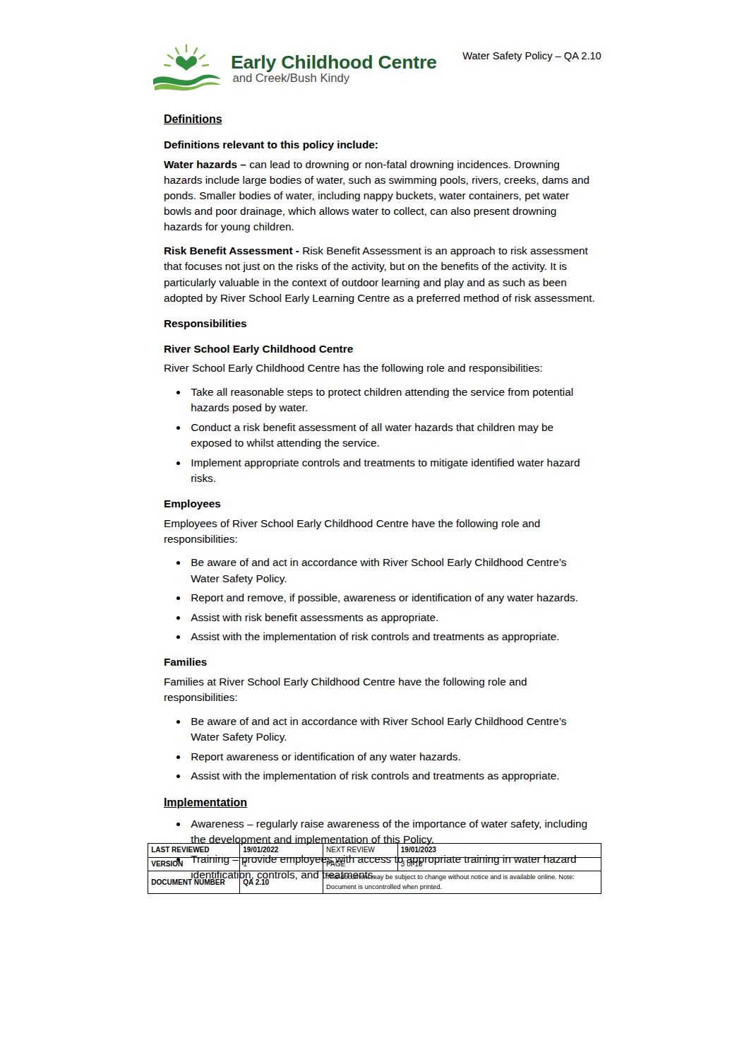Early Childhood Centre
and Creek/Bush Kindy
Water Safety Policy – QA 2.10
Definitions
Definitions relevant to this policy include:
Water hazards – can lead to drowning or non-fatal drowning incidences. Drowning hazards include large bodies of water, such as swimming pools, rivers, creeks, dams and ponds. Smaller bodies of water, including nappy buckets, water containers, pet water bowls and poor drainage, which allows water to collect, can also present drowning hazards for young children.
Risk Benefit Assessment - Risk Benefit Assessment is an approach to risk assessment that focuses not just on the risks of the activity, but on the benefits of the activity. It is particularly valuable in the context of outdoor learning and play and as such as been adopted by River School Early Learning Centre as a preferred method of risk assessment.
Responsibilities
River School Early Childhood Centre
River School Early Childhood Centre has the following role and responsibilities:
Take all reasonable steps to protect children attending the service from potential hazards posed by water.
Conduct a risk benefit assessment of all water hazards that children may be exposed to whilst attending the service.
Implement appropriate controls and treatments to mitigate identified water hazard risks.
Employees
Employees of River School Early Childhood Centre have the following role and responsibilities:
Be aware of and act in accordance with River School Early Childhood Centre’s Water Safety Policy.
Report and remove, if possible, awareness or identification of any water hazards.
Assist with risk benefit assessments as appropriate.
Assist with the implementation of risk controls and treatments as appropriate.
Families
Families at River School Early Childhood Centre have the following role and responsibilities:
Be aware of and act in accordance with River School Early Childhood Centre’s Water Safety Policy.
Report awareness or identification of any water hazards.
Assist with the implementation of risk controls and treatments as appropriate.
Implementation
Awareness – regularly raise awareness of the importance of water safety, including the development and implementation of this Policy.
Training – provide employees with access to appropriate training in water hazard identification, controls, and treatments.
| Last Reviewed | 19/01/2022 | Next Review | 19/01/2023 |
| Version | 1 | Page | 3 of 18 |
| Document Number | QA 2.10 | This document may be subject to change without notice and is available online. Note: Document is uncontrolled when printed. |